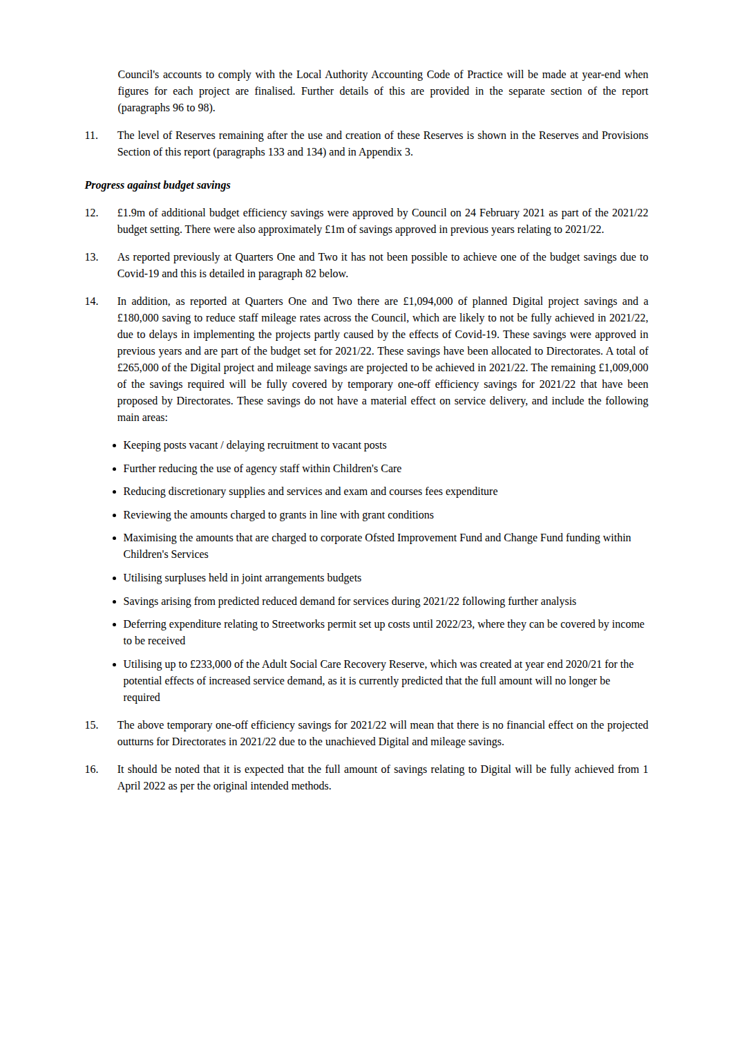Council's accounts to comply with the Local Authority Accounting Code of Practice will be made at year-end when figures for each project are finalised. Further details of this are provided in the separate section of the report (paragraphs 96 to 98).
11.
The level of Reserves remaining after the use and creation of these Reserves is shown in the Reserves and Provisions Section of this report (paragraphs 133 and 134) and in Appendix 3.
Progress against budget savings
12.
£1.9m of additional budget efficiency savings were approved by Council on 24 February 2021 as part of the 2021/22 budget setting. There were also approximately £1m of savings approved in previous years relating to 2021/22.
13.
As reported previously at Quarters One and Two it has not been possible to achieve one of the budget savings due to Covid-19 and this is detailed in paragraph 82 below.
14.
In addition, as reported at Quarters One and Two there are £1,094,000 of planned Digital project savings and a £180,000 saving to reduce staff mileage rates across the Council, which are likely to not be fully achieved in 2021/22, due to delays in implementing the projects partly caused by the effects of Covid-19. These savings were approved in previous years and are part of the budget set for 2021/22. These savings have been allocated to Directorates. A total of £265,000 of the Digital project and mileage savings are projected to be achieved in 2021/22. The remaining £1,009,000 of the savings required will be fully covered by temporary one-off efficiency savings for 2021/22 that have been proposed by Directorates. These savings do not have a material effect on service delivery, and include the following main areas:
Keeping posts vacant / delaying recruitment to vacant posts
Further reducing the use of agency staff within Children's Care
Reducing discretionary supplies and services and exam and courses fees expenditure
Reviewing the amounts charged to grants in line with grant conditions
Maximising the amounts that are charged to corporate Ofsted Improvement Fund and Change Fund funding within Children's Services
Utilising surpluses held in joint arrangements budgets
Savings arising from predicted reduced demand for services during 2021/22 following further analysis
Deferring expenditure relating to Streetworks permit set up costs until 2022/23, where they can be covered by income to be received
Utilising up to £233,000 of the Adult Social Care Recovery Reserve, which was created at year end 2020/21 for the potential effects of increased service demand, as it is currently predicted that the full amount will no longer be required
15.
The above temporary one-off efficiency savings for 2021/22 will mean that there is no financial effect on the projected outturns for Directorates in 2021/22 due to the unachieved Digital and mileage savings.
16.
It should be noted that it is expected that the full amount of savings relating to Digital will be fully achieved from 1 April 2022 as per the original intended methods.